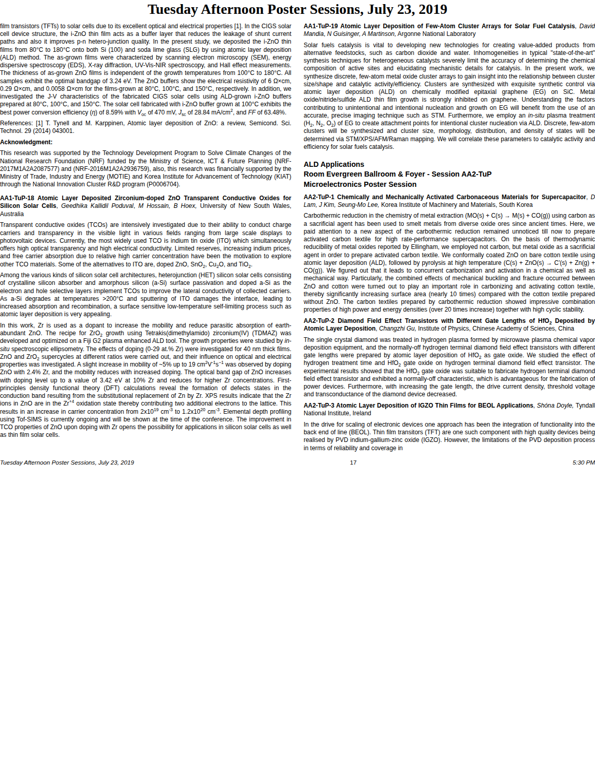Tuesday Afternoon Poster Sessions, July 23, 2019
film transistors (TFTs) to solar cells due to its excellent optical and electrical properties [1]. In the CIGS solar cell device structure, the i-ZnO thin film acts as a buffer layer that reduces the leakage of shunt current paths and also it improves p-n hetero-junction quality. In the present study, we deposited the i-ZnO thin films from 80°C to 180°C onto both Si (100) and soda lime glass (SLG) by using atomic layer deposition (ALD) method. The as-grown films were characterized by scanning electron microscopy (SEM), energy dispersive spectroscopy (EDS), X-ray diffraction, UV-Vis-NIR spectroscopy, and Hall effect measurements. The thickness of as-grown ZnO films is independent of the growth temperatures from 100°C to 180°C. All samples exhibit the optimal bandgap of 3.24 eV. The ZnO buffers show the electrical resistivity of 6 Ω×cm, 0.29 Ω×cm, and 0.0058 Ω×cm for the films-grown at 80°C, 100°C, and 150°C, respectively. In addition, we investigated the J-V characteristics of the fabricated CIGS solar cells using ALD-grown i-ZnO buffers prepared at 80°C, 100°C, and 150°C. The solar cell fabricated with i-ZnO buffer grown at 100°C exhibits the best power conversion efficiency (η) of 8.59% with Voc of 470 mV, Jsc of 28.84 mA/cm2, and FF of 63.48%.
References: [1] T. Tynell and M. Karppinen, Atomic layer deposition of ZnO: a review, Semicond. Sci. Technol. 29 (2014) 043001.
Acknowledgment:
This research was supported by the Technology Development Program to Solve Climate Changes of the National Research Foundation (NRF) funded by the Ministry of Science, ICT & Future Planning (NRF-2017M1A2A2087577) and (NRF-2016M1A2A2936759), also, this research was financially supported by the Ministry of Trade, Industry and Energy (MOTIE) and Korea Institute for Advancement of Technology (KIAT) through the National Innovation Cluster R&D program (P0006704).
AA1-TuP-18 Atomic Layer Deposited Zirconium-doped ZnO Transparent Conductive Oxides for Silicon Solar Cells, Geedhika Kallidil Poduval, M Hossain, B Hoex, University of New South Wales, Australia
Transparent conductive oxides (TCOs) are intensively investigated due to their ability to conduct charge carriers and transparency in the visible light in various fields ranging from large scale displays to photovoltaic devices. Currently, the most widely used TCO is indium tin oxide (ITO) which simultaneously offers high optical transparency and high electrical conductivity. Limited reserves, increasing indium prices, and free carrier absorption due to relative high carrier concentration have been the motivation to explore other TCO materials. Some of the alternatives to ITO are, doped ZnO, SnO2, Cu2O, and TiO2.
Among the various kinds of silicon solar cell architectures, heterojunction (HET) silicon solar cells consisting of crystalline silicon absorber and amorphous silicon (a-Si) surface passivation and doped a-Si as the electron and hole selective layers implement TCOs to improve the lateral conductivity of collected carriers. As a-Si degrades at temperatures >200°C and sputtering of ITO damages the interface, leading to increased absorption and recombination, a surface sensitive low-temperature self-limiting process such as atomic layer deposition is very appealing.
In this work, Zr is used as a dopant to increase the mobility and reduce parasitic absorption of earth-abundant ZnO. The recipe for ZrO2 growth using Tetrakis(dimethylamido) zirconium(IV) (TDMAZ) was developed and optimized on a Fiji G2 plasma enhanced ALD tool. The growth properties were studied by in-situ spectroscopic ellipsometry. The effects of doping (0-29 at.% Zr) were investigated for 40 nm thick films. ZnO and ZrO2 supercycles at different ratios were carried out, and their influence on optical and electrical properties was investigated. A slight increase in mobility of ~5% up to 19 cm2V-1s−1 was observed by doping ZnO with 2.4% Zr, and the mobility reduces with increased doping. The optical band gap of ZnO increases with doping level up to a value of 3.42 eV at 10% Zr and reduces for higher Zr concentrations. First-principles density functional theory (DFT) calculations reveal the formation of defects states in the conduction band resulting from the substitutional replacement of Zn by Zr. XPS results indicate that the Zr ions in ZnO are in the Zr+4 oxidation state thereby contributing two additional electrons to the lattice. This results in an increase in carrier concentration from 2x1019 cm-3 to 1.2x1020 cm-3. Elemental depth profiling using Tof-SIMS is currently ongoing and will be shown at the time of the conference. The improvement in TCO properties of ZnO upon doping with Zr opens the possibility for applications in silicon solar cells as well as thin film solar cells.
AA1-TuP-19 Atomic Layer Deposition of Few-Atom Cluster Arrays for Solar Fuel Catalysis, David Mandia, N Guisinger, A Martinson, Argonne National Laboratory
Solar fuels catalysis is vital to developing new technologies for creating value-added products from alternative feedstocks, such as carbon dioxide and water. Inhomogeneities in typical "state-of-the-art" synthesis techniques for heterogeneous catalysts severely limit the accuracy of determining the chemical composition of active sites and elucidating mechanistic details for catalysis. In the present work, we synthesize discrete, few-atom metal oxide cluster arrays to gain insight into the relationship between cluster size/shape and catalytic activity/efficiency. Clusters are synthesized with exquisite synthetic control via atomic layer deposition (ALD) on chemically modified epitaxial graphene (EG) on SiC. Metal oxide/nitride/sulfide ALD thin film growth is strongly inhibited on graphene. Understanding the factors contributing to unintentional and intentional nucleation and growth on EG will benefit from the use of an accurate, precise imaging technique such as STM. Furthermore, we employ an in-situ plasma treatment (H2, N2, O2) of EG to create attachment points for intentional cluster nucleation via ALD. Discrete, few-atom clusters will be synthesized and cluster size, morphology, distribution, and density of states will be determined via STM/XPS/AFM/Raman mapping. We will correlate these parameters to catalytic activity and efficiency for solar fuels catalysis.
ALD Applications
Room Evergreen Ballroom & Foyer - Session AA2-TuP
Microelectronics Poster Session
AA2-TuP-1 Chemically and Mechanically Activated Carbonaceous Materials for Supercapacitor, D Lam, J Kim, Seung-Mo Lee, Korea Institute of Machinery and Materials, South Korea
Carbothermic reduction in the chemistry of metal extraction (MO(s) + C(s) → M(s) + CO(g)) using carbon as a sacrificial agent has been used to smelt metals from diverse oxide ores since ancient times. Here, we paid attention to a new aspect of the carbothermic reduction remained unnoticed till now to prepare activated carbon textile for high rate-performance supercapacitors. On the basis of thermodynamic reducibility of metal oxides reported by Ellingham, we employed not carbon, but metal oxide as a sacrificial agent in order to prepare activated carbon textile. We conformally coated ZnO on bare cotton textile using atomic layer deposition (ALD), followed by pyrolysis at high temperature (C(s) + ZnO(s) → C'(s) + Zn(g) + CO(g)). We figured out that it leads to concurrent carbonization and activation in a chemical as well as mechanical way. Particularly, the combined effects of mechanical buckling and fracture occurred between ZnO and cotton were turned out to play an important role in carbonizing and activating cotton textile, thereby significantly increasing surface area (nearly 10 times) compared with the cotton textile prepared without ZnO. The carbon textiles prepared by carbothermic reduction showed impressive combination properties of high power and energy densities (over 20 times increase) together with high cyclic stability.
AA2-TuP-2 Diamond Field Effect Transistors with Different Gate Lengths of HfO2 Deposited by Atomic Layer Deposition, Changzhi Gu, Institute of Physics, Chinese Academy of Sciences, China
The single crystal diamond was treated in hydrogen plasma formed by microwave plasma chemical vapor deposition equipment, and the normally-off hydrogen terminal diamond field effect transistors with different gate lengths were prepared by atomic layer deposition of HfO2 as gate oxide. We studied the effect of hydrogen treatment time and HfO2 gate oxide on hydrogen terminal diamond field effect transistor. The experimental results showed that the HfO2 gate oxide was suitable to fabricate hydrogen terminal diamond field effect transistor and exhibited a normally-off characteristic, which is advantageous for the fabrication of power devices. Furthermore, with increasing the gate length, the drive current density, threshold voltage and transconductance of the diamond device decreased.
AA2-TuP-3 Atomic Layer Deposition of IGZO Thin Films for BEOL Applications, Shóna Doyle, Tyndall National Institute, Ireland
In the drive for scaling of electronic devices one approach has been the integration of functionality into the back end of line (BEOL). Thin film transitors (TFT) are one such component with high quality devices being realised by PVD indium-gallium-zinc oxide (IGZO). However, the limitations of the PVD deposition process in terms of reliability and coverage in
Tuesday Afternoon Poster Sessions, July 23, 2019 17 5:30 PM